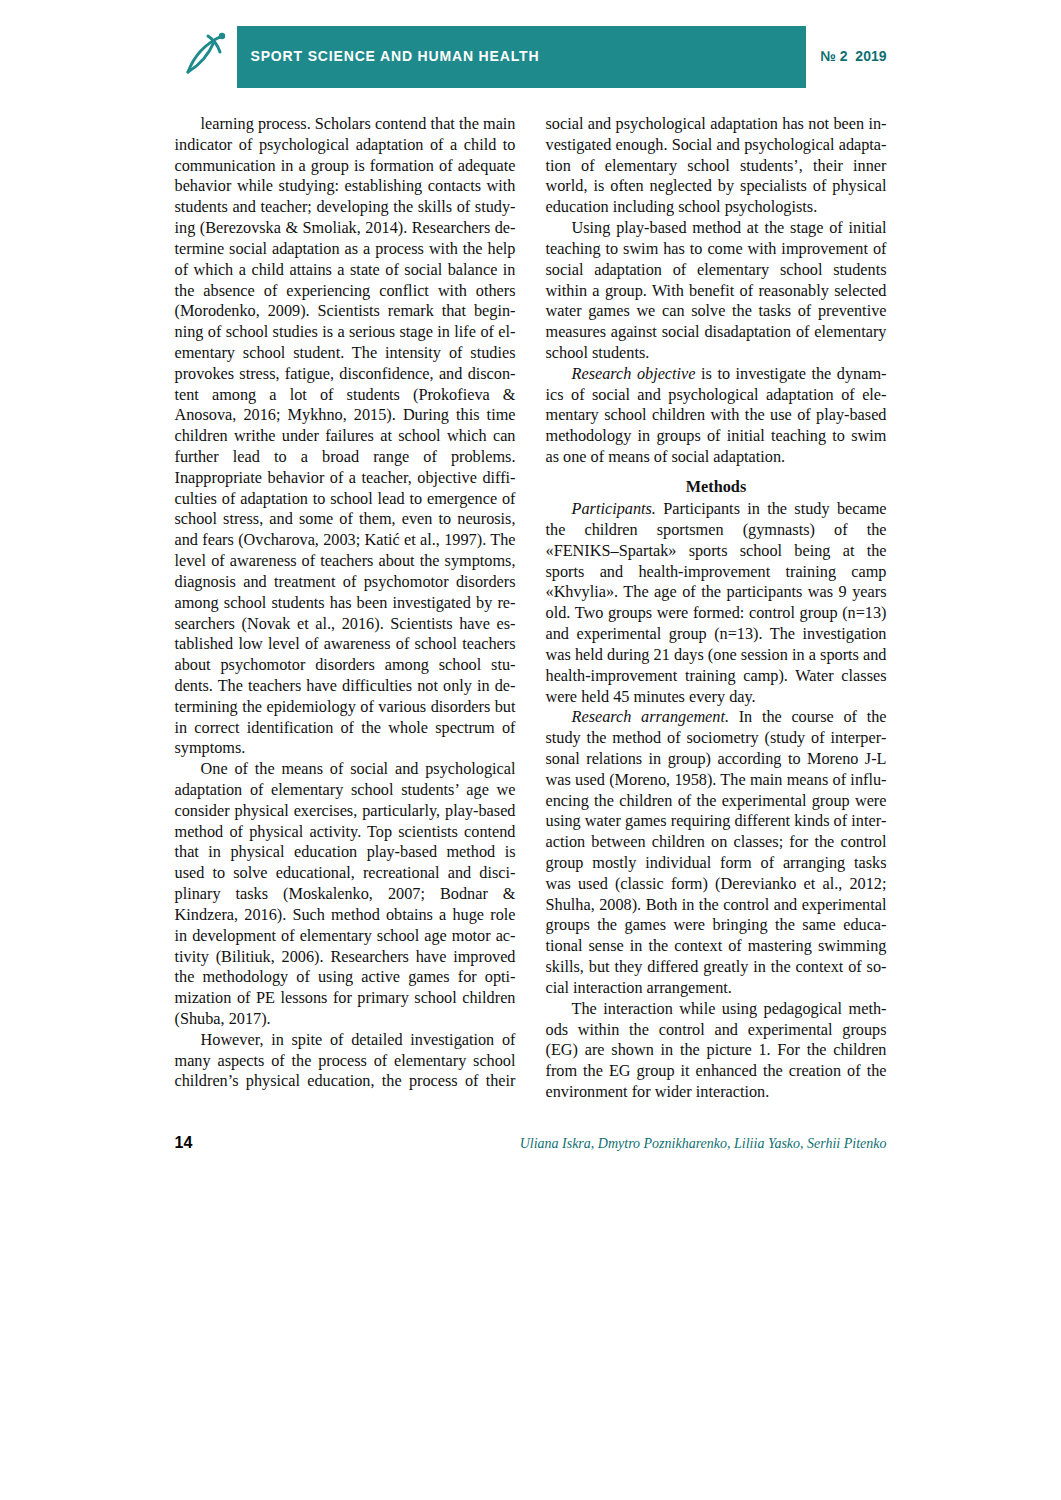SPORT SCIENCE AND HUMAN HEALTH
№ 2 2019
learning process. Scholars contend that the main indicator of psychological adaptation of a child to communication in a group is formation of adequate behavior while studying: establishing contacts with students and teacher; developing the skills of studying (Berezovska & Smoliak, 2014). Researchers determine social adaptation as a process with the help of which a child attains a state of social balance in the absence of experiencing conflict with others (Morodenko, 2009). Scientists remark that beginning of school studies is a serious stage in life of elementary school student. The intensity of studies provokes stress, fatigue, disconfidence, and discontent among a lot of students (Prokofieva & Anosova, 2016; Mykhno, 2015). During this time children writhe under failures at school which can further lead to a broad range of problems. Inappropriate behavior of a teacher, objective difficulties of adaptation to school lead to emergence of school stress, and some of them, even to neurosis, and fears (Ovcharova, 2003; Katić et al., 1997). The level of awareness of teachers about the symptoms, diagnosis and treatment of psychomotor disorders among school students has been investigated by researchers (Novak et al., 2016). Scientists have established low level of awareness of school teachers about psychomotor disorders among school students. The teachers have difficulties not only in determining the epidemiology of various disorders but in correct identification of the whole spectrum of symptoms.
One of the means of social and psychological adaptation of elementary school students’ age we consider physical exercises, particularly, play-based method of physical activity. Top scientists contend that in physical education play-based method is used to solve educational, recreational and disciplinary tasks (Moskalenko, 2007; Bodnar & Kindzera, 2016). Such method obtains a huge role in development of elementary school age motor activity (Bilitiuk, 2006). Researchers have improved the methodology of using active games for optimization of PE lessons for primary school children (Shuba, 2017).
However, in spite of detailed investigation of many aspects of the process of elementary school children’s physical education, the process of their social and psychological adaptation has not been investigated enough. Social and psychological adaptation of elementary school students’, their inner world, is often neglected by specialists of physical education including school psychologists.
Using play-based method at the stage of initial teaching to swim has to come with improvement of social adaptation of elementary school students within a group. With benefit of reasonably selected water games we can solve the tasks of preventive measures against social disadaptation of elementary school students.
Research objective is to investigate the dynamics of social and psychological adaptation of elementary school children with the use of play-based methodology in groups of initial teaching to swim as one of means of social adaptation.
Methods
Participants. Participants in the study became the children sportsmen (gymnasts) of the «FENIKS–Spartak» sports school being at the sports and health-improvement training camp «Khvylia». The age of the participants was 9 years old. Two groups were formed: control group (n=13) and experimental group (n=13). The investigation was held during 21 days (one session in a sports and health-improvement training camp). Water classes were held 45 minutes every day.
Research arrangement. In the course of the study the method of sociometry (study of interpersonal relations in group) according to Moreno J-L was used (Moreno, 1958). The main means of influencing the children of the experimental group were using water games requiring different kinds of interaction between children on classes; for the control group mostly individual form of arranging tasks was used (classic form) (Derevianko et al., 2012; Shulha, 2008). Both in the control and experimental groups the games were bringing the same educational sense in the context of mastering swimming skills, but they differed greatly in the context of social interaction arrangement.
The interaction while using pedagogical methods within the control and experimental groups (EG) are shown in the picture 1. For the children from the EG group it enhanced the creation of the environment for wider interaction.
14
Uliana Iskra, Dmytro Poznikharenko, Liliia Yasko, Serhii Pitenko